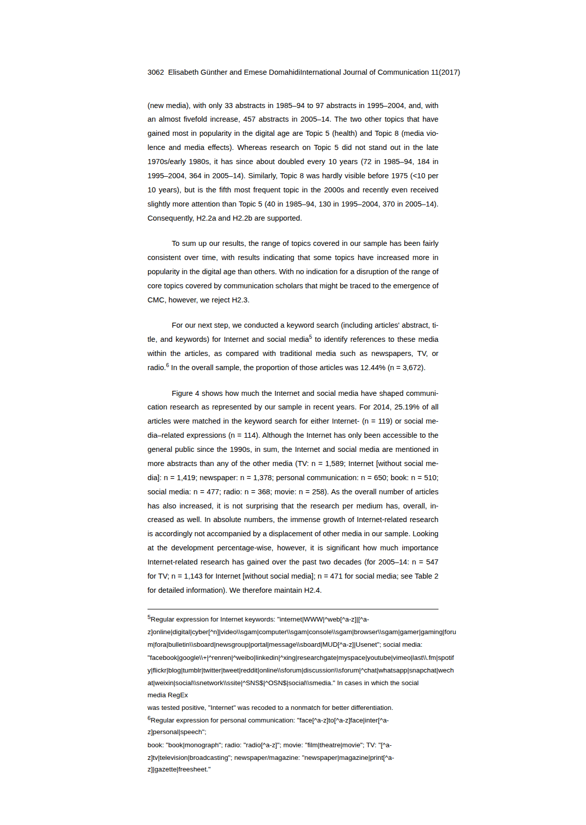3062 Elisabeth Günther and Emese Domahidi International Journal of Communication 11(2017)
(new media), with only 33 abstracts in 1985–94 to 97 abstracts in 1995–2004, and, with an almost fivefold increase, 457 abstracts in 2005–14. The two other topics that have gained most in popularity in the digital age are Topic 5 (health) and Topic 8 (media violence and media effects). Whereas research on Topic 5 did not stand out in the late 1970s/early 1980s, it has since about doubled every 10 years (72 in 1985–94, 184 in 1995–2004, 364 in 2005–14). Similarly, Topic 8 was hardly visible before 1975 (<10 per 10 years), but is the fifth most frequent topic in the 2000s and recently even received slightly more attention than Topic 5 (40 in 1985–94, 130 in 1995–2004, 370 in 2005–14). Consequently, H2.2a and H2.2b are supported.
To sum up our results, the range of topics covered in our sample has been fairly consistent over time, with results indicating that some topics have increased more in popularity in the digital age than others. With no indication for a disruption of the range of core topics covered by communication scholars that might be traced to the emergence of CMC, however, we reject H2.3.
For our next step, we conducted a keyword search (including articles' abstract, title, and keywords) for Internet and social media5 to identify references to these media within the articles, as compared with traditional media such as newspapers, TV, or radio.6 In the overall sample, the proportion of those articles was 12.44% (n = 3,672).
Figure 4 shows how much the Internet and social media have shaped communication research as represented by our sample in recent years. For 2014, 25.19% of all articles were matched in the keyword search for either Internet- (n = 119) or social media–related expressions (n = 114). Although the Internet has only been accessible to the general public since the 1990s, in sum, the Internet and social media are mentioned in more abstracts than any of the other media (TV: n = 1,589; Internet [without social media]: n = 1,419; newspaper: n = 1,378; personal communication: n = 650; book: n = 510; social media: n = 477; radio: n = 368; movie: n = 258). As the overall number of articles has also increased, it is not surprising that the research per medium has, overall, increased as well. In absolute numbers, the immense growth of Internet-related research is accordingly not accompanied by a displacement of other media in our sample. Looking at the development percentage-wise, however, it is significant how much importance Internet-related research has gained over the past two decades (for 2005–14: n = 547 for TV; n = 1,143 for Internet [without social media]; n = 471 for social media; see Table 2 for detailed information). We therefore maintain H2.4.
5 Regular expression for Internet keywords: "internet|WWW|^web[^a-z]|[^a-
z]online|digital|cyber[^n]|video\\sgam|computer\\sgam|console\\sgam|browser\\sgam|gamer|gaming|foru
m|fora|bulletin\\sboard|newsgroup|portal|message\\sboard|MUD[^a-z]|Usenet"; social media:
"facebook|google\\+|^renren|^weibo|linkedin|^xing|researchgate|myspace|youtube|vimeo|last\\.fm|spotif
y|flickr|blog|tumblr|twitter|tweet|reddit|online\\sforum|discussion\\sforum|^chat|whatsapp|snapchat|wech
at|weixin|social\\snetwork\\ssite|^SNS$|^OSN$|social\\smedia." In cases in which the social media RegEx
was tested positive, "Internet" was recoded to a nonmatch for better differentiation.
6 Regular expression for personal communication: "face[^a-z]to[^a-z]face|inter[^a-z]personal|speech";
book: "book|monograph"; radio: "radio[^a-z]"; movie: "film|theatre|movie"; TV: "[^a-
z]tv|television|broadcasting"; newspaper/magazine: "newspaper|magazine|print[^a-z]|gazette|freesheet."